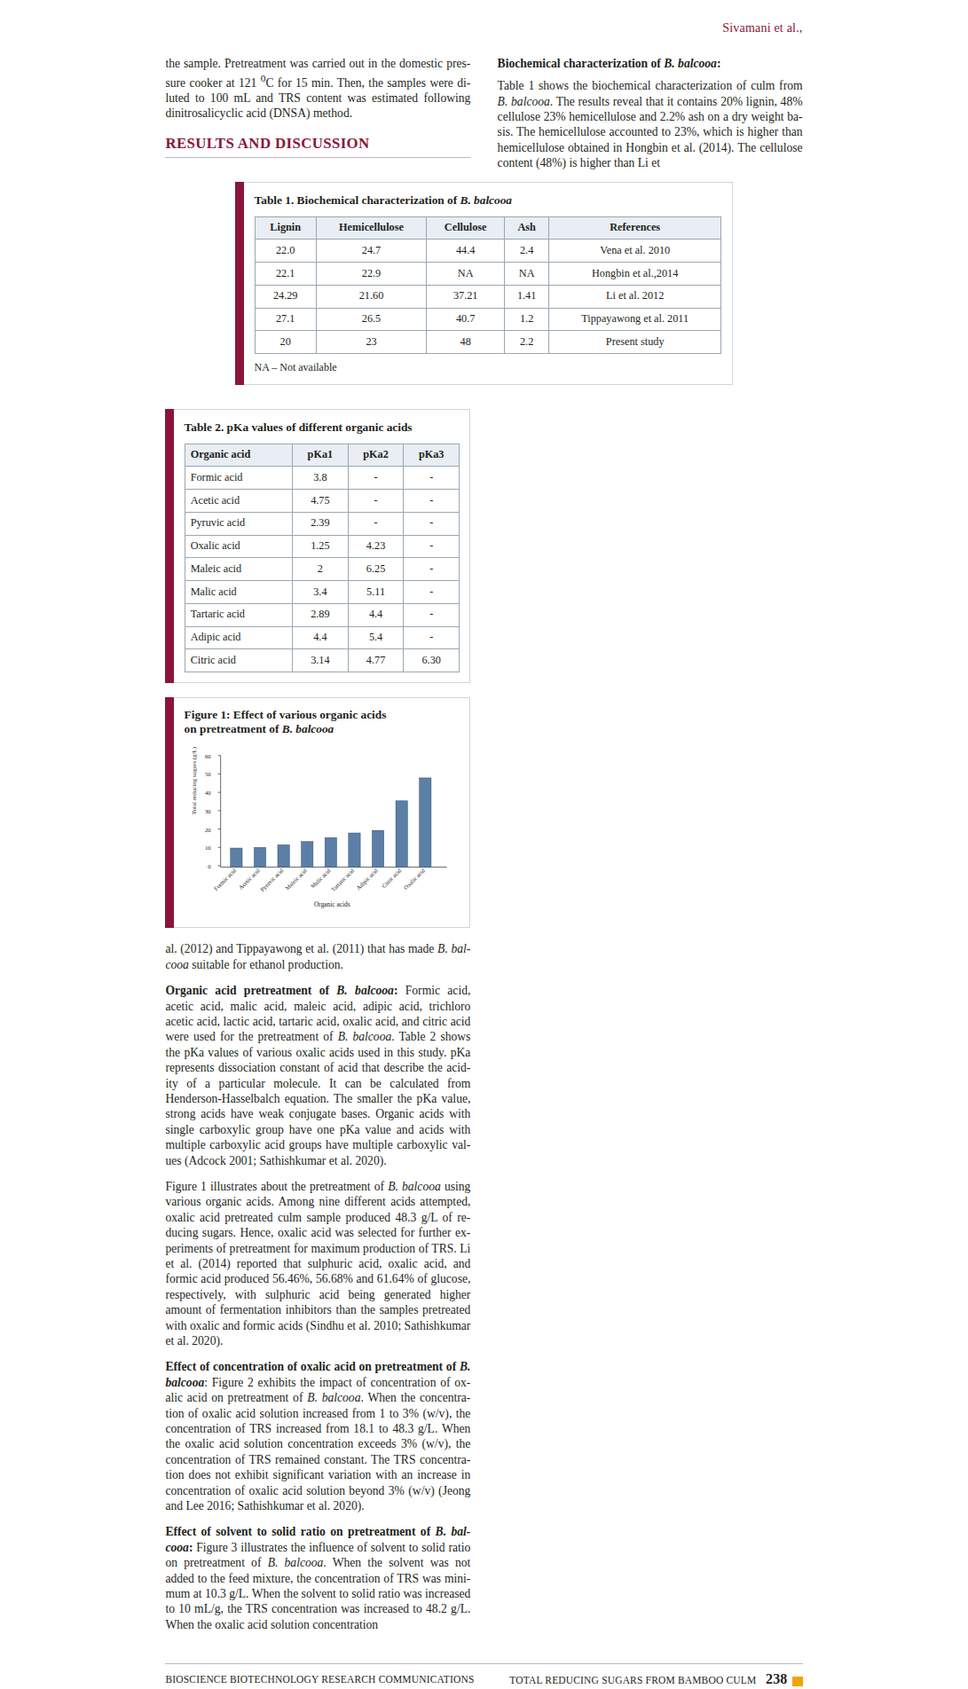Sivamani et al.,
the sample. Pretreatment was carried out in the domestic pressure cooker at 121 0C for 15 min. Then, the samples were diluted to 100 mL and TRS content was estimated following dinitrosalicyclic acid (DNSA) method.
Results and Discussion
Biochemical characterization of B. balcooa:
Table 1 shows the biochemical characterization of culm from B. balcooa. The results reveal that it contains 20% lignin, 48% cellulose 23% hemicellulose and 2.2% ash on a dry weight basis. The hemicellulose accounted to 23%, which is higher than hemicellulose obtained in Hongbin et al. (2014). The cellulose content (48%) is higher than Li et
Table 1. Biochemical characterization of B. balcooa
| Lignin | Hemicellulose | Cellulose | Ash | References |
| --- | --- | --- | --- | --- |
| 22.0 | 24.7 | 44.4 | 2.4 | Vena et al. 2010 |
| 22.1 | 22.9 | NA | NA | Hongbin et al.,2014 |
| 24.29 | 21.60 | 37.21 | 1.41 | Li et al. 2012 |
| 27.1 | 26.5 | 40.7 | 1.2 | Tippayawong et al. 2011 |
| 20 | 23 | 48 | 2.2 | Present study |
NA – Not available
Table 2. pKa values of different organic acids
| Organic acid | pKa1 | pKa2 | pKa3 |
| --- | --- | --- | --- |
| Formic acid | 3.8 | - | - |
| Acetic acid | 4.75 | - | - |
| Pyruvic acid | 2.39 | - | - |
| Oxalic acid | 1.25 | 4.23 | - |
| Maleic acid | 2 | 6.25 | - |
| Malic acid | 3.4 | 5.11 | - |
| Tartaric acid | 2.89 | 4.4 | - |
| Adipic acid | 4.4 | 5.4 | - |
| Citric acid | 3.14 | 4.77 | 6.30 |
Figure 1: Effect of various organic acids
on pretreatment of B. balcooa
60 50 40 30 20 10 0 Total reducing sugars (g/L) Formic acid Acetic acid Pyruvic acid Maleic acid Malic acid Tartaric acid Adipic acid Citric acid Oxalic acid Organic acids
al. (2012) and Tippayawong et al. (2011) that has made B. balcooa suitable for ethanol production.
Organic acid pretreatment of B. balcooa: Formic acid, acetic acid, malic acid, maleic acid, adipic acid, trichloro acetic acid, lactic acid, tartaric acid, oxalic acid, and citric acid were used for the pretreatment of B. balcooa. Table 2 shows the pKa values of various oxalic acids used in this study. pKa represents dissociation constant of acid that describe the acidity of a particular molecule. It can be calculated from Henderson-Hasselbalch equation. The smaller the pKa value, strong acids have weak conjugate bases. Organic acids with single carboxylic group have one pKa value and acids with multiple carboxylic acid groups have multiple carboxylic values (Adcock 2001; Sathishkumar et al. 2020).
Figure 1 illustrates about the pretreatment of B. balcooa using various organic acids. Among nine different acids attempted, oxalic acid pretreated culm sample produced 48.3 g/L of reducing sugars. Hence, oxalic acid was selected for further experiments of pretreatment for maximum production of TRS. Li et al. (2014) reported that sulphuric acid, oxalic acid, and formic acid produced 56.46%, 56.68% and 61.64% of glucose, respectively, with sulphuric acid being generated higher amount of fermentation inhibitors than the samples pretreated with oxalic and formic acids (Sindhu et al. 2010; Sathishkumar et al. 2020).
Effect of concentration of oxalic acid on pretreatment of B. balcooa: Figure 2 exhibits the impact of concentration of oxalic acid on pretreatment of B. balcooa. When the concentration of oxalic acid solution increased from 1 to 3% (w/v), the concentration of TRS increased from 18.1 to 48.3 g/L. When the oxalic acid solution concentration exceeds 3% (w/v), the concentration of TRS remained constant. The TRS concentration does not exhibit significant variation with an increase in concentration of oxalic acid solution beyond 3% (w/v) (Jeong and Lee 2016; Sathishkumar et al. 2020).
Effect of solvent to solid ratio on pretreatment of B. balcooa: Figure 3 illustrates the influence of solvent to solid ratio on pretreatment of B. balcooa. When the solvent was not added to the feed mixture, the concentration of TRS was minimum at 10.3 g/L. When the solvent to solid ratio was increased to 10 mL/g, the TRS concentration was increased to 48.2 g/L. When the oxalic acid solution concentration
Bioscience Biotechnology Research Communications
Total Reducing Sugars from Bamboo Culm 238